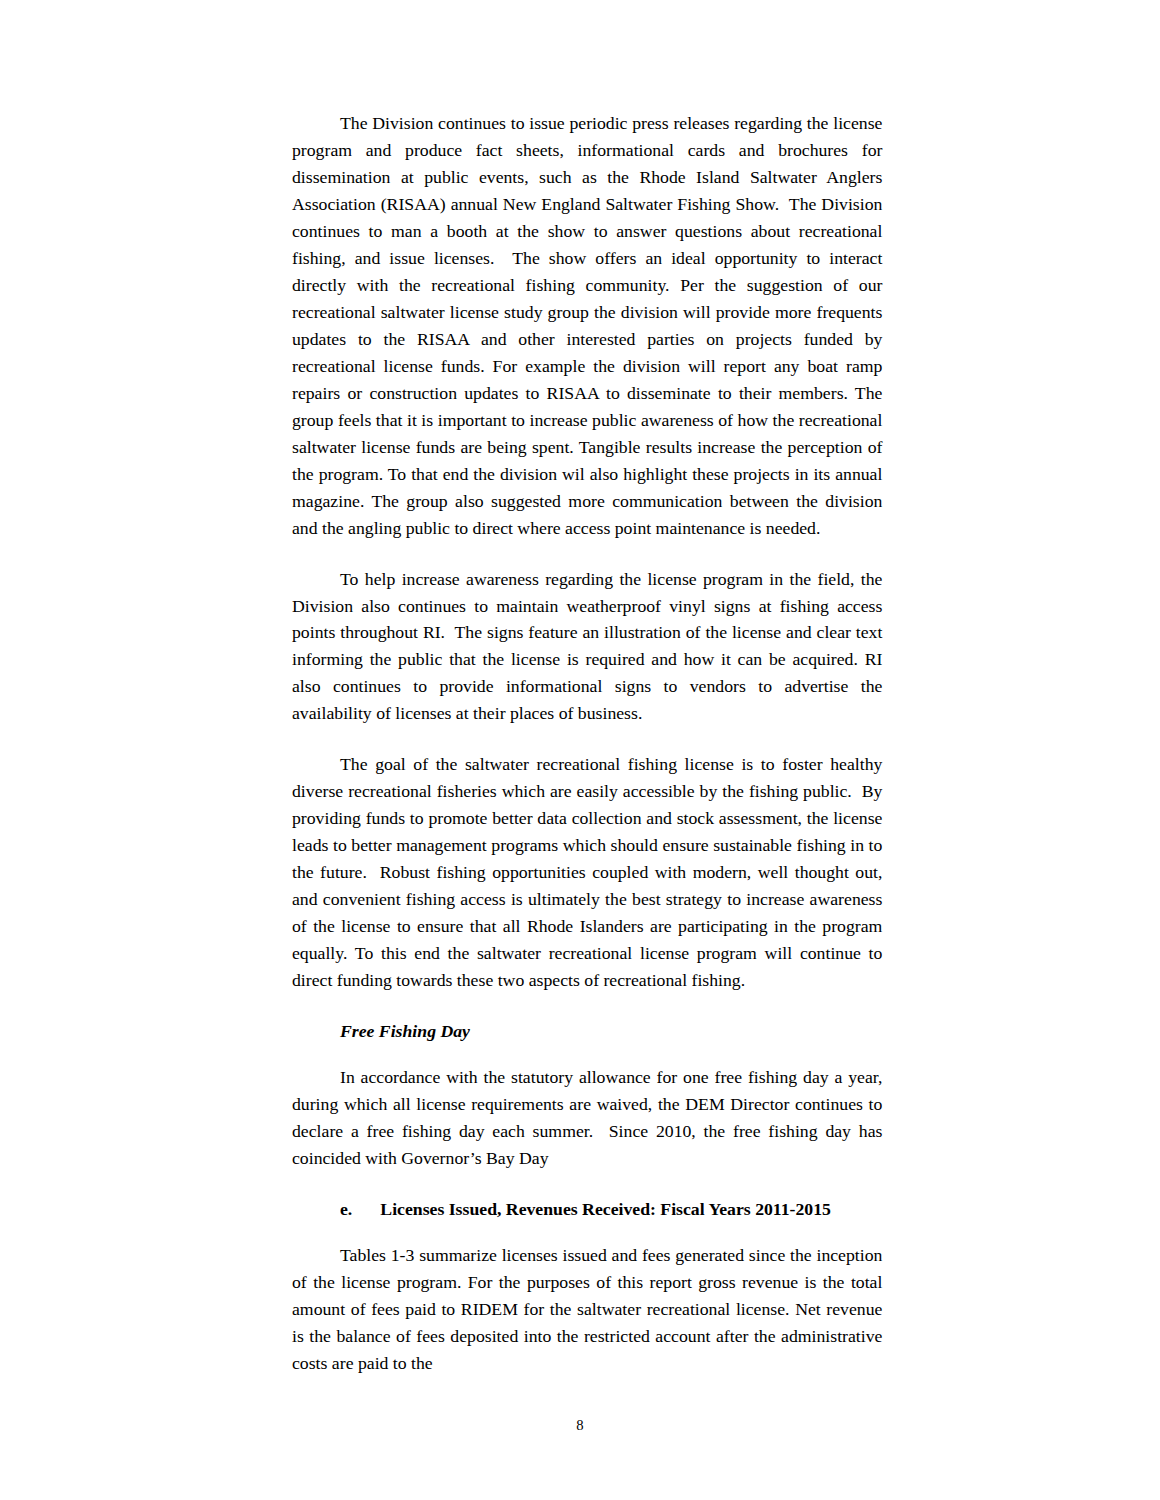The Division continues to issue periodic press releases regarding the license program and produce fact sheets, informational cards and brochures for dissemination at public events, such as the Rhode Island Saltwater Anglers Association (RISAA) annual New England Saltwater Fishing Show. The Division continues to man a booth at the show to answer questions about recreational fishing, and issue licenses. The show offers an ideal opportunity to interact directly with the recreational fishing community. Per the suggestion of our recreational saltwater license study group the division will provide more frequents updates to the RISAA and other interested parties on projects funded by recreational license funds. For example the division will report any boat ramp repairs or construction updates to RISAA to disseminate to their members. The group feels that it is important to increase public awareness of how the recreational saltwater license funds are being spent. Tangible results increase the perception of the program. To that end the division wil also highlight these projects in its annual magazine. The group also suggested more communication between the division and the angling public to direct where access point maintenance is needed.
To help increase awareness regarding the license program in the field, the Division also continues to maintain weatherproof vinyl signs at fishing access points throughout RI. The signs feature an illustration of the license and clear text informing the public that the license is required and how it can be acquired. RI also continues to provide informational signs to vendors to advertise the availability of licenses at their places of business.
The goal of the saltwater recreational fishing license is to foster healthy diverse recreational fisheries which are easily accessible by the fishing public. By providing funds to promote better data collection and stock assessment, the license leads to better management programs which should ensure sustainable fishing in to the future. Robust fishing opportunities coupled with modern, well thought out, and convenient fishing access is ultimately the best strategy to increase awareness of the license to ensure that all Rhode Islanders are participating in the program equally. To this end the saltwater recreational license program will continue to direct funding towards these two aspects of recreational fishing.
Free Fishing Day
In accordance with the statutory allowance for one free fishing day a year, during which all license requirements are waived, the DEM Director continues to declare a free fishing day each summer. Since 2010, the free fishing day has coincided with Governor’s Bay Day
e. Licenses Issued, Revenues Received: Fiscal Years 2011-2015
Tables 1-3 summarize licenses issued and fees generated since the inception of the license program. For the purposes of this report gross revenue is the total amount of fees paid to RIDEM for the saltwater recreational license. Net revenue is the balance of fees deposited into the restricted account after the administrative costs are paid to the
8